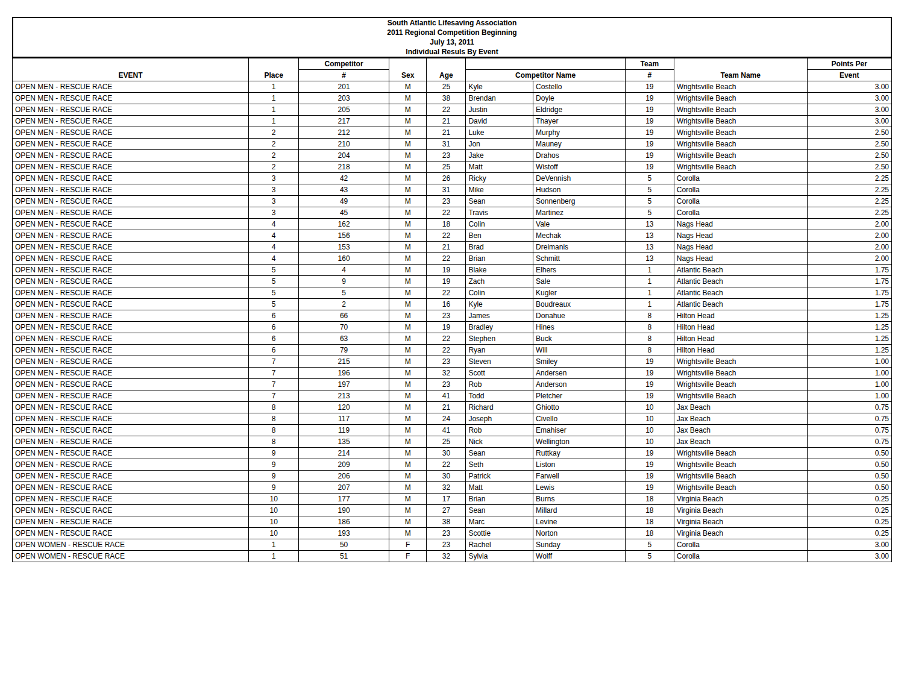| South Atlantic Lifesaving Association |
| 2011 Regional Competition Beginning |
| July 13, 2011 |
| Individual Resuls By Event |
| EVENT | Place | Competitor | Sex | Age | | Team | Team Name | Points Per |
| --- | --- | --- | --- | --- | --- | --- | --- | --- |
| # | Competitor Name | # | Event |
| OPEN MEN - RESCUE RACE | 1 | 201 | M | 25 | Kyle | Costello | 19 | Wrightsville Beach | 3.00 |
| OPEN MEN - RESCUE RACE | 1 | 203 | M | 38 | Brendan | Doyle | 19 | Wrightsville Beach | 3.00 |
| OPEN MEN - RESCUE RACE | 1 | 205 | M | 22 | Justin | Eldridge | 19 | Wrightsville Beach | 3.00 |
| OPEN MEN - RESCUE RACE | 1 | 217 | M | 21 | David | Thayer | 19 | Wrightsville Beach | 3.00 |
| OPEN MEN - RESCUE RACE | 2 | 212 | M | 21 | Luke | Murphy | 19 | Wrightsville Beach | 2.50 |
| OPEN MEN - RESCUE RACE | 2 | 210 | M | 31 | Jon | Mauney | 19 | Wrightsville Beach | 2.50 |
| OPEN MEN - RESCUE RACE | 2 | 204 | M | 23 | Jake | Drahos | 19 | Wrightsville Beach | 2.50 |
| OPEN MEN - RESCUE RACE | 2 | 218 | M | 25 | Matt | Wistoff | 19 | Wrightsville Beach | 2.50 |
| OPEN MEN - RESCUE RACE | 3 | 42 | M | 26 | Ricky | DeVennish | 5 | Corolla | 2.25 |
| OPEN MEN - RESCUE RACE | 3 | 43 | M | 31 | Mike | Hudson | 5 | Corolla | 2.25 |
| OPEN MEN - RESCUE RACE | 3 | 49 | M | 23 | Sean | Sonnenberg | 5 | Corolla | 2.25 |
| OPEN MEN - RESCUE RACE | 3 | 45 | M | 22 | Travis | Martinez | 5 | Corolla | 2.25 |
| OPEN MEN - RESCUE RACE | 4 | 162 | M | 18 | Colin | Vale | 13 | Nags Head | 2.00 |
| OPEN MEN - RESCUE RACE | 4 | 156 | M | 22 | Ben | Mechak | 13 | Nags Head | 2.00 |
| OPEN MEN - RESCUE RACE | 4 | 153 | M | 21 | Brad | Dreimanis | 13 | Nags Head | 2.00 |
| OPEN MEN - RESCUE RACE | 4 | 160 | M | 22 | Brian | Schmitt | 13 | Nags Head | 2.00 |
| OPEN MEN - RESCUE RACE | 5 | 4 | M | 19 | Blake | Elhers | 1 | Atlantic Beach | 1.75 |
| OPEN MEN - RESCUE RACE | 5 | 9 | M | 19 | Zach | Sale | 1 | Atlantic Beach | 1.75 |
| OPEN MEN - RESCUE RACE | 5 | 5 | M | 22 | Colin | Kugler | 1 | Atlantic Beach | 1.75 |
| OPEN MEN - RESCUE RACE | 5 | 2 | M | 16 | Kyle | Boudreaux | 1 | Atlantic Beach | 1.75 |
| OPEN MEN - RESCUE RACE | 6 | 66 | M | 23 | James | Donahue | 8 | Hilton Head | 1.25 |
| OPEN MEN - RESCUE RACE | 6 | 70 | M | 19 | Bradley | Hines | 8 | Hilton Head | 1.25 |
| OPEN MEN - RESCUE RACE | 6 | 63 | M | 22 | Stephen | Buck | 8 | Hilton Head | 1.25 |
| OPEN MEN - RESCUE RACE | 6 | 79 | M | 22 | Ryan | Will | 8 | Hilton Head | 1.25 |
| OPEN MEN - RESCUE RACE | 7 | 215 | M | 23 | Steven | Smiley | 19 | Wrightsville Beach | 1.00 |
| OPEN MEN - RESCUE RACE | 7 | 196 | M | 32 | Scott | Andersen | 19 | Wrightsville Beach | 1.00 |
| OPEN MEN - RESCUE RACE | 7 | 197 | M | 23 | Rob | Anderson | 19 | Wrightsville Beach | 1.00 |
| OPEN MEN - RESCUE RACE | 7 | 213 | M | 41 | Todd | Pletcher | 19 | Wrightsville Beach | 1.00 |
| OPEN MEN - RESCUE RACE | 8 | 120 | M | 21 | Richard | Ghiotto | 10 | Jax Beach | 0.75 |
| OPEN MEN - RESCUE RACE | 8 | 117 | M | 24 | Joseph | Civello | 10 | Jax Beach | 0.75 |
| OPEN MEN - RESCUE RACE | 8 | 119 | M | 41 | Rob | Emahiser | 10 | Jax Beach | 0.75 |
| OPEN MEN - RESCUE RACE | 8 | 135 | M | 25 | Nick | Wellington | 10 | Jax Beach | 0.75 |
| OPEN MEN - RESCUE RACE | 9 | 214 | M | 30 | Sean | Ruttkay | 19 | Wrightsville Beach | 0.50 |
| OPEN MEN - RESCUE RACE | 9 | 209 | M | 22 | Seth | Liston | 19 | Wrightsville Beach | 0.50 |
| OPEN MEN - RESCUE RACE | 9 | 206 | M | 30 | Patrick | Farwell | 19 | Wrightsville Beach | 0.50 |
| OPEN MEN - RESCUE RACE | 9 | 207 | M | 32 | Matt | Lewis | 19 | Wrightsville Beach | 0.50 |
| OPEN MEN - RESCUE RACE | 10 | 177 | M | 17 | Brian | Burns | 18 | Virginia Beach | 0.25 |
| OPEN MEN - RESCUE RACE | 10 | 190 | M | 27 | Sean | Millard | 18 | Virginia Beach | 0.25 |
| OPEN MEN - RESCUE RACE | 10 | 186 | M | 38 | Marc | Levine | 18 | Virginia Beach | 0.25 |
| OPEN MEN - RESCUE RACE | 10 | 193 | M | 23 | Scottie | Norton | 18 | Virginia Beach | 0.25 |
| OPEN WOMEN - RESCUE RACE | 1 | 50 | F | 23 | Rachel | Sunday | 5 | Corolla | 3.00 |
| OPEN WOMEN - RESCUE RACE | 1 | 51 | F | 32 | Sylvia | Wolff | 5 | Corolla | 3.00 |